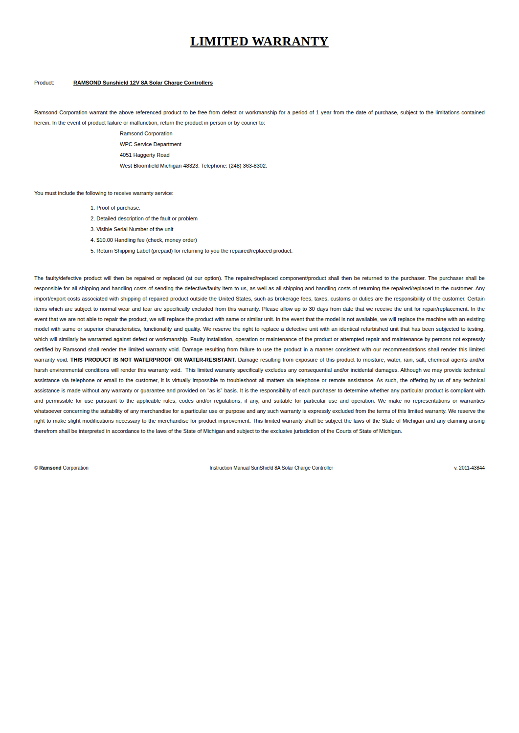LIMITED WARRANTY
Product: RAMSOND Sunshield 12V 8A Solar Charge Controllers
Ramsond Corporation warrant the above referenced product to be free from defect or workmanship for a period of 1 year from the date of purchase, subject to the limitations contained herein. In the event of product failure or malfunction, return the product in person or by courier to:
Ramsond Corporation
WPC Service Department
4051 Haggerty Road
West Bloomfield Michigan 48323. Telephone: (248) 363-8302.
You must include the following to receive warranty service:
Proof of purchase.
Detailed description of the fault or problem
Visible Serial Number of the unit
$10.00 Handling fee (check, money order)
Return Shipping Label (prepaid) for returning to you the repaired/replaced product.
The faulty/defective product will then be repaired or replaced (at our option). The repaired/replaced component/product shall then be returned to the purchaser. The purchaser shall be responsible for all shipping and handling costs of sending the defective/faulty item to us, as well as all shipping and handling costs of returning the repaired/replaced to the customer. Any import/export costs associated with shipping of repaired product outside the United States, such as brokerage fees, taxes, customs or duties are the responsibility of the customer. Certain items which are subject to normal wear and tear are specifically excluded from this warranty. Please allow up to 30 days from date that we receive the unit for repair/replacement. In the event that we are not able to repair the product, we will replace the product with same or similar unit. In the event that the model is not available, we will replace the machine with an existing model with same or superior characteristics, functionality and quality. We reserve the right to replace a defective unit with an identical refurbished unit that has been subjected to testing, which will similarly be warranted against defect or workmanship. Faulty installation, operation or maintenance of the product or attempted repair and maintenance by persons not expressly certified by Ramsond shall render the limited warranty void. Damage resulting from failure to use the product in a manner consistent with our recommendations shall render this limited warranty void. THIS PRODUCT IS NOT WATERPROOF OR WATER-RESISTANT. Damage resulting from exposure of this product to moisture, water, rain, salt, chemical agents and/or harsh environmental conditions will render this warranty void. This limited warranty specifically excludes any consequential and/or incidental damages. Although we may provide technical assistance via telephone or email to the customer, it is virtually impossible to troubleshoot all matters via telephone or remote assistance. As such, the offering by us of any technical assistance is made without any warranty or guarantee and provided on “as is” basis. It is the responsibility of each purchaser to determine whether any particular product is compliant with and permissible for use pursuant to the applicable rules, codes and/or regulations, if any, and suitable for particular use and operation. We make no representations or warranties whatsoever concerning the suitability of any merchandise for a particular use or purpose and any such warranty is expressly excluded from the terms of this limited warranty. We reserve the right to make slight modifications necessary to the merchandise for product improvement. This limited warranty shall be subject the laws of the State of Michigan and any claiming arising therefrom shall be interpreted in accordance to the laws of the State of Michigan and subject to the exclusive jurisdiction of the Courts of State of Michigan.
© Ramsond Corporation Instruction Manual SunShield 8A Solar Charge Controller v. 2011-43844